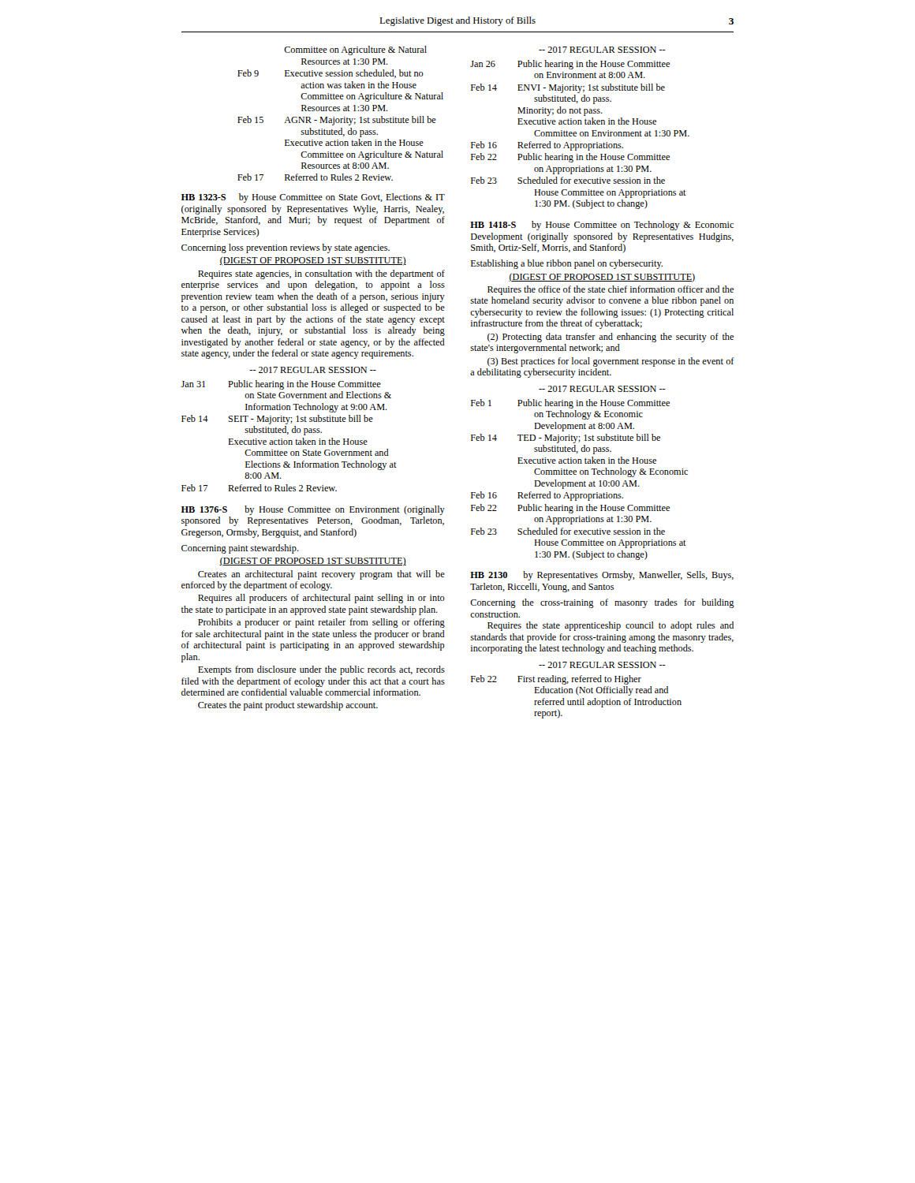Legislative Digest and History of Bills 3
| | Committee on Agriculture & Natural Resources at 1:30 PM. |
| Feb 9 | Executive session scheduled, but no action was taken in the House Committee on Agriculture & Natural Resources at 1:30 PM. |
| Feb 15 | AGNR - Majority; 1st substitute bill be substituted, do pass. Executive action taken in the House Committee on Agriculture & Natural Resources at 8:00 AM. |
| Feb 17 | Referred to Rules 2 Review. |
HB 1323-S by House Committee on State Govt, Elections & IT (originally sponsored by Representatives Wylie, Harris, Nealey, McBride, Stanford, and Muri; by request of Department of Enterprise Services)
Concerning loss prevention reviews by state agencies.
(DIGEST OF PROPOSED 1ST SUBSTITUTE)
Requires state agencies, in consultation with the department of enterprise services and upon delegation, to appoint a loss prevention review team when the death of a person, serious injury to a person, or other substantial loss is alleged or suspected to be caused at least in part by the actions of the state agency except when the death, injury, or substantial loss is already being investigated by another federal or state agency, or by the affected state agency, under the federal or state agency requirements.
-- 2017 REGULAR SESSION --
| Jan 31 | Public hearing in the House Committee on State Government and Elections & Information Technology at 9:00 AM. |
| Feb 14 | SEIT - Majority; 1st substitute bill be substituted, do pass. Executive action taken in the House Committee on State Government and Elections & Information Technology at 8:00 AM. |
| Feb 17 | Referred to Rules 2 Review. |
HB 1376-S by House Committee on Environment (originally sponsored by Representatives Peterson, Goodman, Tarleton, Gregerson, Ormsby, Bergquist, and Stanford)
Concerning paint stewardship.
(DIGEST OF PROPOSED 1ST SUBSTITUTE)
Creates an architectural paint recovery program that will be enforced by the department of ecology.
Requires all producers of architectural paint selling in or into the state to participate in an approved state paint stewardship plan.
Prohibits a producer or paint retailer from selling or offering for sale architectural paint in the state unless the producer or brand of architectural paint is participating in an approved stewardship plan.
Exempts from disclosure under the public records act, records filed with the department of ecology under this act that a court has determined are confidential valuable commercial information.
Creates the paint product stewardship account.
-- 2017 REGULAR SESSION --
| Jan 26 | Public hearing in the House Committee on Environment at 8:00 AM. |
| Feb 14 | ENVI - Majority; 1st substitute bill be substituted, do pass. Minority; do not pass. Executive action taken in the House Committee on Environment at 1:30 PM. |
| Feb 16 | Referred to Appropriations. |
| Feb 22 | Public hearing in the House Committee on Appropriations at 1:30 PM. |
| Feb 23 | Scheduled for executive session in the House Committee on Appropriations at 1:30 PM. (Subject to change) |
HB 1418-S by House Committee on Technology & Economic Development (originally sponsored by Representatives Hudgins, Smith, Ortiz-Self, Morris, and Stanford)
Establishing a blue ribbon panel on cybersecurity.
(DIGEST OF PROPOSED 1ST SUBSTITUTE)
Requires the office of the state chief information officer and the state homeland security advisor to convene a blue ribbon panel on cybersecurity to review the following issues: (1) Protecting critical infrastructure from the threat of cyberattack;
(2) Protecting data transfer and enhancing the security of the state's intergovernmental network; and
(3) Best practices for local government response in the event of a debilitating cybersecurity incident.
-- 2017 REGULAR SESSION --
| Feb 1 | Public hearing in the House Committee on Technology & Economic Development at 8:00 AM. |
| Feb 14 | TED - Majority; 1st substitute bill be substituted, do pass. Executive action taken in the House Committee on Technology & Economic Development at 10:00 AM. |
| Feb 16 | Referred to Appropriations. |
| Feb 22 | Public hearing in the House Committee on Appropriations at 1:30 PM. |
| Feb 23 | Scheduled for executive session in the House Committee on Appropriations at 1:30 PM. (Subject to change) |
HB 2130 by Representatives Ormsby, Manweller, Sells, Buys, Tarleton, Riccelli, Young, and Santos
Concerning the cross-training of masonry trades for building construction.
Requires the state apprenticeship council to adopt rules and standards that provide for cross-training among the masonry trades, incorporating the latest technology and teaching methods.
-- 2017 REGULAR SESSION --
| Feb 22 | First reading, referred to Higher Education (Not Officially read and referred until adoption of Introduction report). |